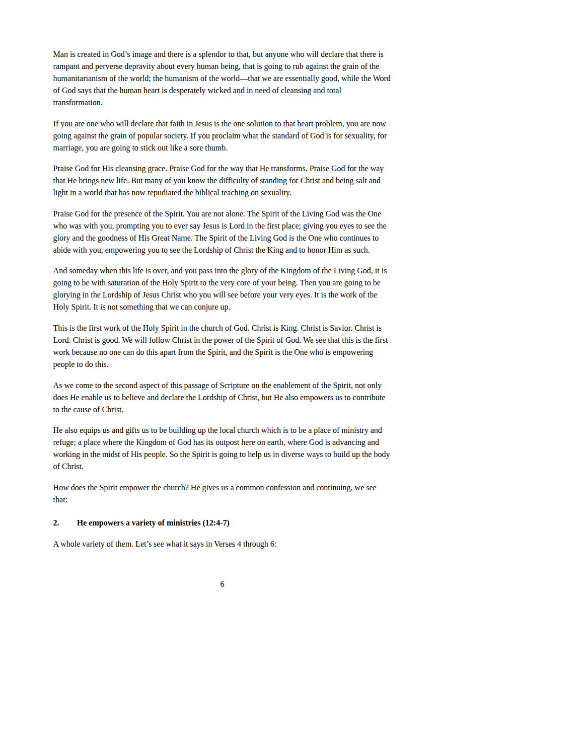Man is created in God’s image and there is a splendor to that, but anyone who will declare that there is rampant and perverse depravity about every human being, that is going to rub against the grain of the humanitarianism of the world; the humanism of the world—that we are essentially good, while the Word of God says that the human heart is desperately wicked and in need of cleansing and total transformation.
If you are one who will declare that faith in Jesus is the one solution to that heart problem, you are now going against the grain of popular society. If you proclaim what the standard of God is for sexuality, for marriage, you are going to stick out like a sore thumb.
Praise God for His cleansing grace. Praise God for the way that He transforms. Praise God for the way that He brings new life. But many of you know the difficulty of standing for Christ and being salt and light in a world that has now repudiated the biblical teaching on sexuality.
Praise God for the presence of the Spirit. You are not alone. The Spirit of the Living God was the One who was with you, prompting you to ever say Jesus is Lord in the first place; giving you eyes to see the glory and the goodness of His Great Name. The Spirit of the Living God is the One who continues to abide with you, empowering you to see the Lordship of Christ the King and to honor Him as such.
And someday when this life is over, and you pass into the glory of the Kingdom of the Living God, it is going to be with saturation of the Holy Spirit to the very core of your being. Then you are going to be glorying in the Lordship of Jesus Christ who you will see before your very eyes. It is the work of the Holy Spirit. It is not something that we can conjure up.
This is the first work of the Holy Spirit in the church of God. Christ is King. Christ is Savior. Christ is Lord. Christ is good. We will follow Christ in the power of the Spirit of God. We see that this is the first work because no one can do this apart from the Spirit, and the Spirit is the One who is empowering people to do this.
As we come to the second aspect of this passage of Scripture on the enablement of the Spirit, not only does He enable us to believe and declare the Lordship of Christ, but He also empowers us to contribute to the cause of Christ.
He also equips us and gifts us to be building up the local church which is to be a place of ministry and refuge; a place where the Kingdom of God has its outpost here on earth, where God is advancing and working in the midst of His people. So the Spirit is going to help us in diverse ways to build up the body of Christ.
How does the Spirit empower the church? He gives us a common confession and continuing, we see that:
2. He empowers a variety of ministries (12:4-7)
A whole variety of them. Let’s see what it says in Verses 4 through 6:
6